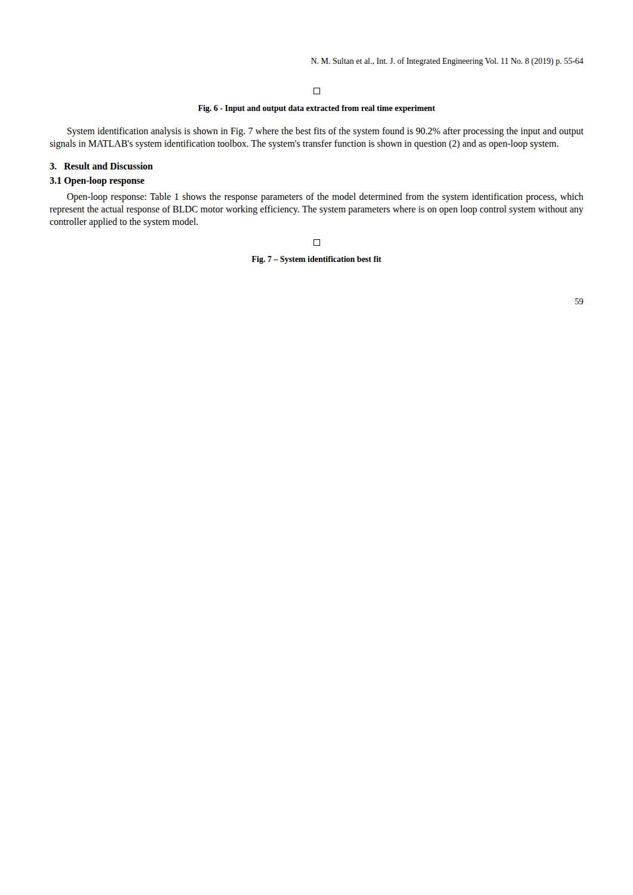N. M. Sultan et al., Int. J. of Integrated Engineering Vol. 11 No. 8 (2019) p. 55-64
Fig. 6 - Input and output data extracted from real time experiment
System identification analysis is shown in Fig. 7 where the best fits of the system found is 90.2% after processing the input and output signals in MATLAB's system identification toolbox. The system's transfer function is shown in question (2) and as open-loop system.
3. Result and Discussion
3.1 Open-loop response
Open-loop response: Table 1 shows the response parameters of the model determined from the system identification process, which represent the actual response of BLDC motor working efficiency. The system parameters where is on open loop control system without any controller applied to the system model.
Fig. 7 – System identification best fit
59